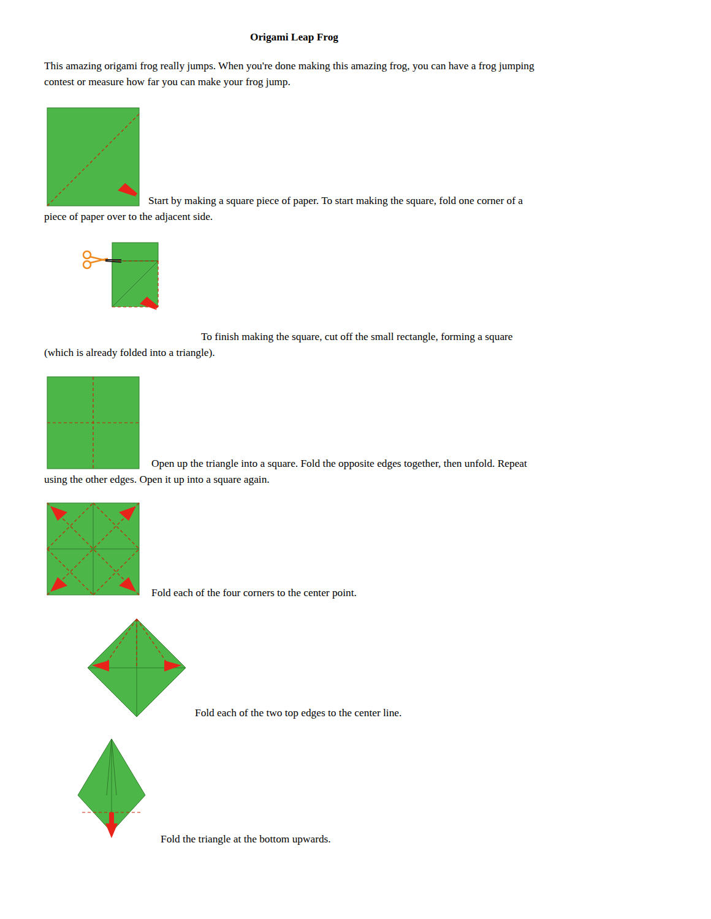Origami Leap Frog
This amazing origami frog really jumps. When you're done making this amazing frog, you can have a frog jumping contest or measure how far you can make your frog jump.
Start by making a square piece of paper. To start making the square, fold one corner of a piece of paper over to the adjacent side.
To finish making the square, cut off the small rectangle, forming a square (which is already folded into a triangle).
Open up the triangle into a square. Fold the opposite edges together, then unfold. Repeat using the other edges. Open it up into a square again.
Fold each of the four corners to the center point.
Fold each of the two top edges to the center line.
Fold the triangle at the bottom upwards.